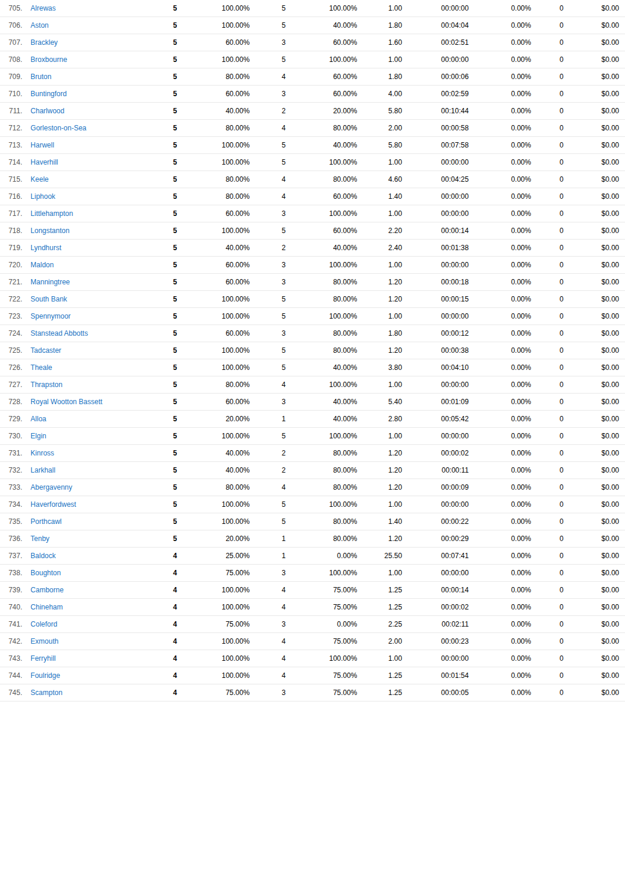| 705. | Alrewas | 5 | 100.00% | 5 | 100.00% | 1.00 | 00:00:00 | 0.00% | 0 | $0.00 |
| 706. | Aston | 5 | 100.00% | 5 | 40.00% | 1.80 | 00:04:04 | 0.00% | 0 | $0.00 |
| 707. | Brackley | 5 | 60.00% | 3 | 60.00% | 1.60 | 00:02:51 | 0.00% | 0 | $0.00 |
| 708. | Broxbourne | 5 | 100.00% | 5 | 100.00% | 1.00 | 00:00:00 | 0.00% | 0 | $0.00 |
| 709. | Bruton | 5 | 80.00% | 4 | 60.00% | 1.80 | 00:00:06 | 0.00% | 0 | $0.00 |
| 710. | Buntingford | 5 | 60.00% | 3 | 60.00% | 4.00 | 00:02:59 | 0.00% | 0 | $0.00 |
| 711. | Charlwood | 5 | 40.00% | 2 | 20.00% | 5.80 | 00:10:44 | 0.00% | 0 | $0.00 |
| 712. | Gorleston-on-Sea | 5 | 80.00% | 4 | 80.00% | 2.00 | 00:00:58 | 0.00% | 0 | $0.00 |
| 713. | Harwell | 5 | 100.00% | 5 | 40.00% | 5.80 | 00:07:58 | 0.00% | 0 | $0.00 |
| 714. | Haverhill | 5 | 100.00% | 5 | 100.00% | 1.00 | 00:00:00 | 0.00% | 0 | $0.00 |
| 715. | Keele | 5 | 80.00% | 4 | 80.00% | 4.60 | 00:04:25 | 0.00% | 0 | $0.00 |
| 716. | Liphook | 5 | 80.00% | 4 | 60.00% | 1.40 | 00:00:00 | 0.00% | 0 | $0.00 |
| 717. | Littlehampton | 5 | 60.00% | 3 | 100.00% | 1.00 | 00:00:00 | 0.00% | 0 | $0.00 |
| 718. | Longstanton | 5 | 100.00% | 5 | 60.00% | 2.20 | 00:00:14 | 0.00% | 0 | $0.00 |
| 719. | Lyndhurst | 5 | 40.00% | 2 | 40.00% | 2.40 | 00:01:38 | 0.00% | 0 | $0.00 |
| 720. | Maldon | 5 | 60.00% | 3 | 100.00% | 1.00 | 00:00:00 | 0.00% | 0 | $0.00 |
| 721. | Manningtree | 5 | 60.00% | 3 | 80.00% | 1.20 | 00:00:18 | 0.00% | 0 | $0.00 |
| 722. | South Bank | 5 | 100.00% | 5 | 80.00% | 1.20 | 00:00:15 | 0.00% | 0 | $0.00 |
| 723. | Spennymoor | 5 | 100.00% | 5 | 100.00% | 1.00 | 00:00:00 | 0.00% | 0 | $0.00 |
| 724. | Stanstead Abbotts | 5 | 60.00% | 3 | 80.00% | 1.80 | 00:00:12 | 0.00% | 0 | $0.00 |
| 725. | Tadcaster | 5 | 100.00% | 5 | 80.00% | 1.20 | 00:00:38 | 0.00% | 0 | $0.00 |
| 726. | Theale | 5 | 100.00% | 5 | 40.00% | 3.80 | 00:04:10 | 0.00% | 0 | $0.00 |
| 727. | Thrapston | 5 | 80.00% | 4 | 100.00% | 1.00 | 00:00:00 | 0.00% | 0 | $0.00 |
| 728. | Royal Wootton Bassett | 5 | 60.00% | 3 | 40.00% | 5.40 | 00:01:09 | 0.00% | 0 | $0.00 |
| 729. | Alloa | 5 | 20.00% | 1 | 40.00% | 2.80 | 00:05:42 | 0.00% | 0 | $0.00 |
| 730. | Elgin | 5 | 100.00% | 5 | 100.00% | 1.00 | 00:00:00 | 0.00% | 0 | $0.00 |
| 731. | Kinross | 5 | 40.00% | 2 | 80.00% | 1.20 | 00:00:02 | 0.00% | 0 | $0.00 |
| 732. | Larkhall | 5 | 40.00% | 2 | 80.00% | 1.20 | 00:00:11 | 0.00% | 0 | $0.00 |
| 733. | Abergavenny | 5 | 80.00% | 4 | 80.00% | 1.20 | 00:00:09 | 0.00% | 0 | $0.00 |
| 734. | Haverfordwest | 5 | 100.00% | 5 | 100.00% | 1.00 | 00:00:00 | 0.00% | 0 | $0.00 |
| 735. | Porthcawl | 5 | 100.00% | 5 | 80.00% | 1.40 | 00:00:22 | 0.00% | 0 | $0.00 |
| 736. | Tenby | 5 | 20.00% | 1 | 80.00% | 1.20 | 00:00:29 | 0.00% | 0 | $0.00 |
| 737. | Baldock | 4 | 25.00% | 1 | 0.00% | 25.50 | 00:07:41 | 0.00% | 0 | $0.00 |
| 738. | Boughton | 4 | 75.00% | 3 | 100.00% | 1.00 | 00:00:00 | 0.00% | 0 | $0.00 |
| 739. | Camborne | 4 | 100.00% | 4 | 75.00% | 1.25 | 00:00:14 | 0.00% | 0 | $0.00 |
| 740. | Chineham | 4 | 100.00% | 4 | 75.00% | 1.25 | 00:00:02 | 0.00% | 0 | $0.00 |
| 741. | Coleford | 4 | 75.00% | 3 | 0.00% | 2.25 | 00:02:11 | 0.00% | 0 | $0.00 |
| 742. | Exmouth | 4 | 100.00% | 4 | 75.00% | 2.00 | 00:00:23 | 0.00% | 0 | $0.00 |
| 743. | Ferryhill | 4 | 100.00% | 4 | 100.00% | 1.00 | 00:00:00 | 0.00% | 0 | $0.00 |
| 744. | Foulridge | 4 | 100.00% | 4 | 75.00% | 1.25 | 00:01:54 | 0.00% | 0 | $0.00 |
| 745. | Scampton | 4 | 75.00% | 3 | 75.00% | 1.25 | 00:00:05 | 0.00% | 0 | $0.00 |